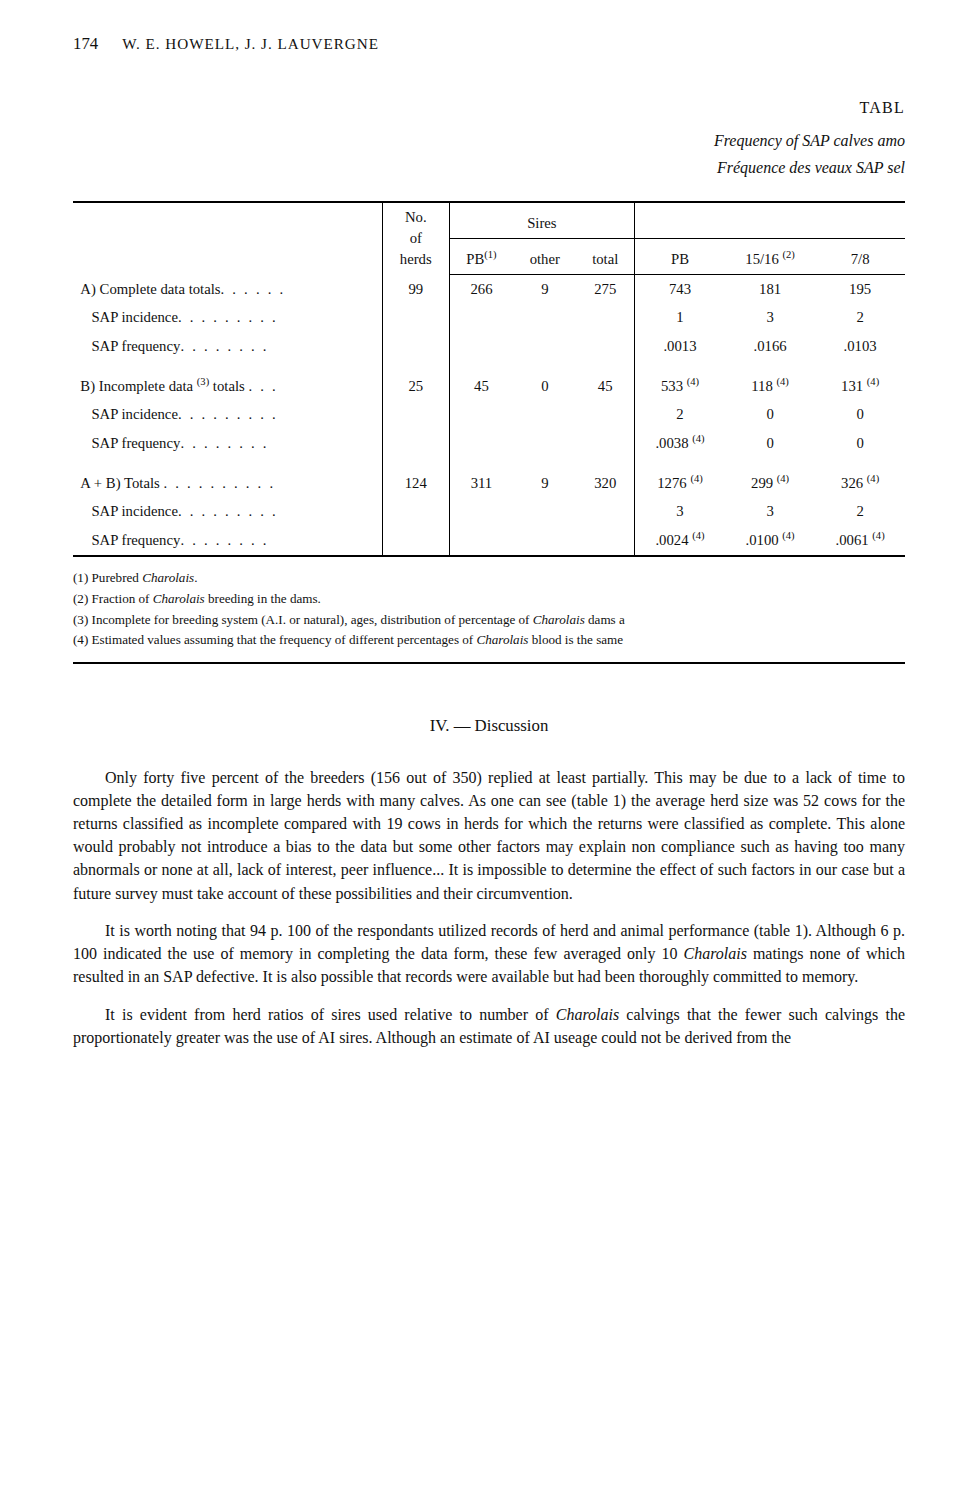174 W. E. HOWELL, J. J. LAUVERGNE
TABL
Frequency of SAP calves amo
Fréquence des veaux SAP sel
| | No. of herds | Sires | |
| --- | --- | --- | --- |
| PB (1) | other | total | PB | 15/16 (2) | 7/8 |
| A) Complete data totals . . . . . . | 99 | 266 | 9 | 275 | 743 | 181 | 195 |
| SAP incidence . . . . . . . . . | | | | | 1 | 3 | 2 |
| SAP frequency . . . . . . . . | | | | | .0013 | .0166 | .0103 |
| B) Incomplete data (3) totals . . . | 25 | 45 | 0 | 45 | 533 (4) | 118 (4) | 131 (4) |
| SAP incidence . . . . . . . . . | | | | | 2 | 0 | 0 |
| SAP frequency . . . . . . . . | | | | | .0038 (4) | 0 | 0 |
| A + B) Totals . . . . . . . . . . | 124 | 311 | 9 | 320 | 1276 (4) | 299 (4) | 326 (4) |
| SAP incidence . . . . . . . . . | | | | | 3 | 3 | 2 |
| SAP frequency . . . . . . . . | | | | | .0024 (4) | .0100 (4) | .0061 (4) |
(1) Purebred Charolais.
(2) Fraction of Charolais breeding in the dams.
(3) Incomplete for breeding system (A.I. or natural), ages, distribution of percentage of Charolais dams a
(4) Estimated values assuming that the frequency of different percentages of Charolais blood is the same
IV. — Discussion
Only forty five percent of the breeders (156 out of 350) replied at least partially. This may be due to a lack of time to complete the detailed form in large herds with many calves. As one can see (table 1) the average herd size was 52 cows for the returns classified as incomplete compared with 19 cows in herds for which the returns were classified as complete. This alone would probably not introduce a bias to the data but some other factors may explain non compliance such as having too many abnormals or none at all, lack of interest, peer influence... It is impossible to determine the effect of such factors in our case but a future survey must take account of these possibilities and their circumvention.
It is worth noting that 94 p. 100 of the respondants utilized records of herd and animal performance (table 1). Although 6 p. 100 indicated the use of memory in completing the data form, these few averaged only 10 Charolais matings none of which resulted in an SAP defective. It is also possible that records were available but had been thoroughly committed to memory.
It is evident from herd ratios of sires used relative to number of Charolais calvings that the fewer such calvings the proportionately greater was the use of AI sires. Although an estimate of AI useage could not be derived from the